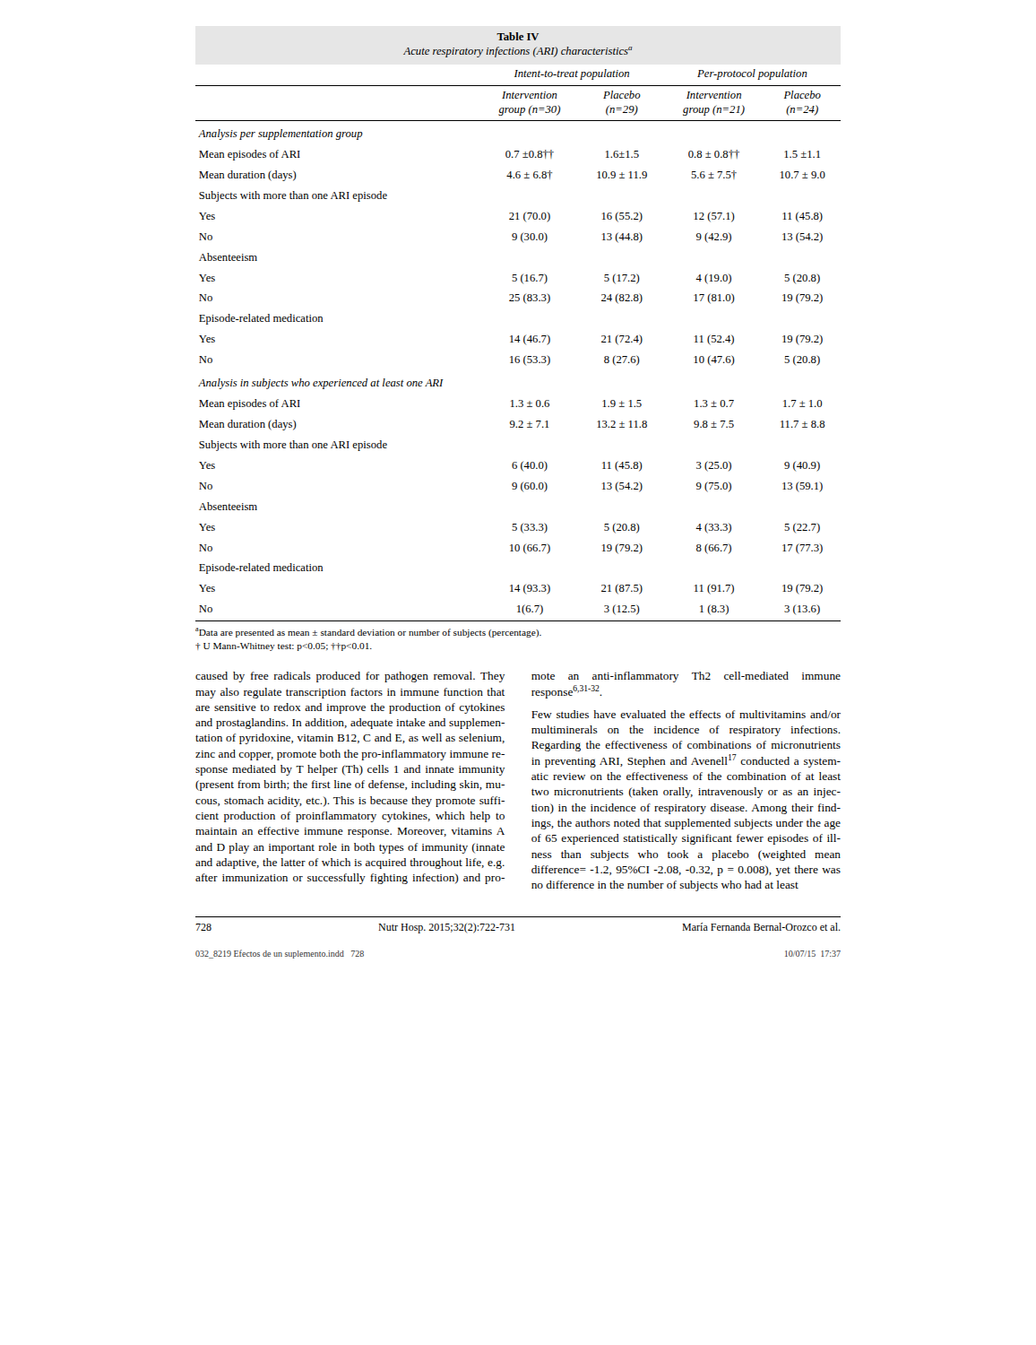Table IV Acute respiratory infections (ARI) characteristics a
| | Intent-to-treat population | Per-protocol population |
| --- | --- | --- |
| | Intervention group (n=30) | Placebo (n=29) | Intervention group (n=21) | Placebo (n=24) |
| Analysis per supplementation group |
| Mean episodes of ARI | 0.7 ±0.8†† | 1.6±1.5 | 0.8 ± 0.8†† | 1.5 ±1.1 |
| Mean duration (days) | 4.6 ± 6.8† | 10.9 ± 11.9 | 5.6 ± 7.5† | 10.7 ± 9.0 |
| Subjects with more than one ARI episode | | | | |
| Yes | 21 (70.0) | 16 (55.2) | 12 (57.1) | 11 (45.8) |
| No | 9 (30.0) | 13 (44.8) | 9 (42.9) | 13 (54.2) |
| Absenteeism | | | | |
| Yes | 5 (16.7) | 5 (17.2) | 4 (19.0) | 5 (20.8) |
| No | 25 (83.3) | 24 (82.8) | 17 (81.0) | 19 (79.2) |
| Episode-related medication | | | | |
| Yes | 14 (46.7) | 21 (72.4) | 11 (52.4) | 19 (79.2) |
| No | 16 (53.3) | 8 (27.6) | 10 (47.6) | 5 (20.8) |
| Analysis in subjects who experienced at least one ARI |
| Mean episodes of ARI | 1.3 ± 0.6 | 1.9 ± 1.5 | 1.3 ± 0.7 | 1.7 ± 1.0 |
| Mean duration (days) | 9.2 ± 7.1 | 13.2 ± 11.8 | 9.8 ± 7.5 | 11.7 ± 8.8 |
| Subjects with more than one ARI episode | | | | |
| Yes | 6 (40.0) | 11 (45.8) | 3 (25.0) | 9 (40.9) |
| No | 9 (60.0) | 13 (54.2) | 9 (75.0) | 13 (59.1) |
| Absenteeism | | | | |
| Yes | 5 (33.3) | 5 (20.8) | 4 (33.3) | 5 (22.7) |
| No | 10 (66.7) | 19 (79.2) | 8 (66.7) | 17 (77.3) |
| Episode-related medication | | | | |
| Yes | 14 (93.3) | 21 (87.5) | 11 (91.7) | 19 (79.2) |
| No | 1(6.7) | 3 (12.5) | 1 (8.3) | 3 (13.6) |
aData are presented as mean ± standard deviation or number of subjects (percentage).
† U Mann-Whitney test: p<0.05; ††p<0.01.
caused by free radicals produced for pathogen removal. They may also regulate transcription factors in immune function that are sensitive to redox and improve the production of cytokines and prostaglandins. In addition, adequate intake and supplementation of pyridoxine, vitamin B12, C and E, as well as selenium, zinc and copper, promote both the pro-inflammatory immune response mediated by T helper (Th) cells 1 and innate immunity (present from birth; the first line of defense, including skin, mucous, stomach acidity, etc.). This is because they promote sufficient production of proinflammatory cytokines, which help to maintain an effective immune response. Moreover, vitamins A and D play an important role in both types of immunity (innate and adaptive, the latter of which is acquired throughout life, e.g. after immunization or successfully fighting infection) and promote an anti-inflammatory Th2 cell-mediated immune response6,31-32.
Few studies have evaluated the effects of multivitamins and/or multiminerals on the incidence of respiratory infections. Regarding the effectiveness of combinations of micronutrients in preventing ARI, Stephen and Avenell17 conducted a systematic review on the effectiveness of the combination of at least two micronutrients (taken orally, intravenously or as an injection) in the incidence of respiratory disease. Among their findings, the authors noted that supplemented subjects under the age of 65 experienced statistically significant fewer episodes of illness than subjects who took a placebo (weighted mean difference= -1.2, 95%CI -2.08, -0.32, p = 0.008), yet there was no difference in the number of subjects who had at least
728
Nutr Hosp. 2015;32(2):722-731
María Fernanda Bernal-Orozco et al.
032_8219 Efectos de un suplemento.indd 728 10/07/15 17:37